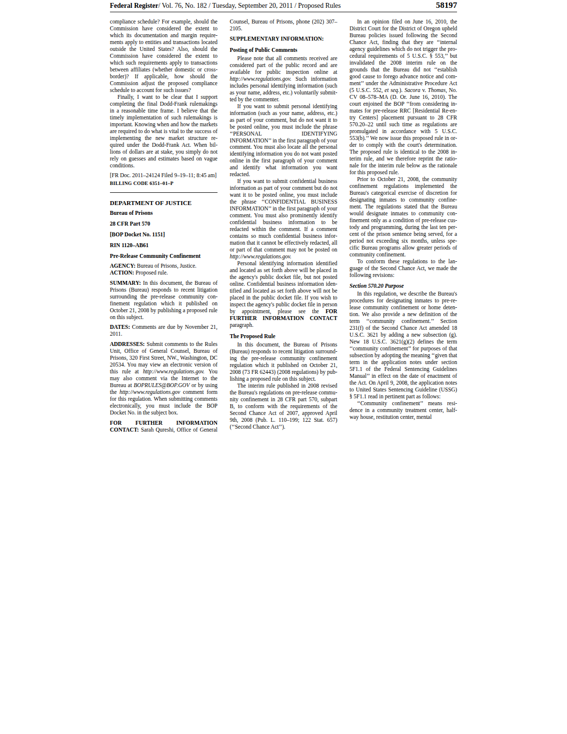Federal Register/ Vol. 76, No. 182 / Tuesday, September 20, 2011 / Proposed Rules
58197
compliance schedule? For example, should the Commission have considered the extent to which its documentation and margin requirements apply to entities and transactions located outside the United States? Also, should the Commission have considered the extent to which such requirements apply to transactions between affiliates (whether domestic or cross-border)? If applicable, how should the Commission adjust the proposed compliance schedule to account for such issues?
Finally, I want to be clear that I support completing the final Dodd-Frank rulemakings in a reasonable time frame. I believe that the timely implementation of such rulemakings is important. Knowing when and how the markets are required to do what is vital to the success of implementing the new market structure required under the Dodd-Frank Act. When billions of dollars are at stake, you simply do not rely on guesses and estimates based on vague conditions.
[FR Doc. 2011–24124 Filed 9–19–11; 8:45 am]
BILLING CODE 6351–01–P
DEPARTMENT OF JUSTICE
Bureau of Prisons
28 CFR Part 570
[BOP Docket No. 1151]
RIN 1120–AB61
Pre-Release Community Confinement
AGENCY: Bureau of Prisons, Justice.
ACTION: Proposed rule.
SUMMARY: In this document, the Bureau of Prisons (Bureau) responds to recent litigation surrounding the pre-release community confinement regulation which it published on October 21, 2008 by publishing a proposed rule on this subject.
DATES: Comments are due by November 21, 2011.
ADDRESSES: Submit comments to the Rules Unit, Office of General Counsel, Bureau of Prisons, 320 First Street, NW., Washington, DC 20534. You may view an electronic version of this rule at http://www.regulations.gov. You may also comment via the Internet to the Bureau at BOPRULES@BOP.GOV or by using the http://www.regulations.gov comment form for this regulation. When submitting comments electronically, you must include the BOP Docket No. in the subject box.
FOR FURTHER INFORMATION CONTACT: Sarah Qureshi, Office of General Counsel, Bureau of Prisons, phone (202) 307–2105.
SUPPLEMENTARY INFORMATION:
Posting of Public Comments
Please note that all comments received are considered part of the public record and are available for public inspection online at http://www.regulations.gov. Such information includes personal identifying information (such as your name, address, etc.) voluntarily submitted by the commenter.
If you want to submit personal identifying information (such as your name, address, etc.) as part of your comment, but do not want it to be posted online, you must include the phrase ‘‘PERSONAL IDENTIFYING INFORMATION’’ in the first paragraph of your comment. You must also locate all the personal identifying information you do not want posted online in the first paragraph of your comment and identify what information you want redacted.
If you want to submit confidential business information as part of your comment but do not want it to be posted online, you must include the phrase ‘‘CONFIDENTIAL BUSINESS INFORMATION’’ in the first paragraph of your comment. You must also prominently identify confidential business information to be redacted within the comment. If a comment contains so much confidential business information that it cannot be effectively redacted, all or part of that comment may not be posted on http://www.regulations.gov.
Personal identifying information identified and located as set forth above will be placed in the agency's public docket file, but not posted online. Confidential business information identified and located as set forth above will not be placed in the public docket file. If you wish to inspect the agency's public docket file in person by appointment, please see the FOR FURTHER INFORMATION CONTACT paragraph.
The Proposed Rule
In this document, the Bureau of Prisons (Bureau) responds to recent litigation surrounding the pre-release community confinement regulation which it published on October 21, 2008 (73 FR 62443) (2008 regulations) by publishing a proposed rule on this subject.
The interim rule published in 2008 revised the Bureau's regulations on pre-release community confinement in 28 CFR part 570, subpart B, to conform with the requirements of the Second Chance Act of 2007, approved April 9th, 2008 (Pub. L. 110–199; 122 Stat. 657) (‘‘Second Chance Act’’).
In an opinion filed on June 16, 2010, the District Court for the District of Oregon upheld Bureau policies issued following the Second Chance Act, finding that they are ‘‘internal agency guidelines which do not trigger the procedural requirements of 5 U.S.C. § 553,’’ but invalidated the 2008 interim rule on the grounds that the Bureau did not ‘‘establish good cause to forego advance notice and comment’’ under the Administrative Procedure Act (5 U.S.C. 552, et seq.). Sacora v. Thomas, No. CV 08–578–MA (D. Or. June 16, 2010). The court enjoined the BOP ‘‘from considering inmates for pre-release RRC [Residential Re-entry Centers] placement pursuant to 28 CFR 570.20–22 until such time as regulations are promulgated in accordance with 5 U.S.C. 553(b).’’ We now issue this proposed rule in order to comply with the court's determination. The proposed rule is identical to the 2008 interim rule, and we therefore reprint the rationale for the interim rule below as the rationale for this proposed rule.
Prior to October 21, 2008, the community confinement regulations implemented the Bureau's categorical exercise of discretion for designating inmates to community confinement. The regulations stated that the Bureau would designate inmates to community confinement only as a condition of pre-release custody and programming, during the last ten percent of the prison sentence being served, for a period not exceeding six months, unless specific Bureau programs allow greater periods of community confinement.
To conform these regulations to the language of the Second Chance Act, we made the following revisions:
Section 570.20 Purpose
In this regulation, we describe the Bureau's procedures for designating inmates to pre-release community confinement or home detention. We also provide a new definition of the term ‘‘community confinement.’’ Section 231(f) of the Second Chance Act amended 18 U.S.C. 3621 by adding a new subsection (g). New 18 U.S.C. 3621(g)(2) defines the term ‘‘community confinement’’ for purposes of that subsection by adopting the meaning ‘‘given that term in the application notes under section 5F1.1 of the Federal Sentencing Guidelines Manual’’ in effect on the date of enactment of the Act. On April 9, 2008, the application notes to United States Sentencing Guideline (USSG) § 5F1.1 read in pertinent part as follows:
‘‘Community confinement’’ means residence in a community treatment center, halfway house, restitution center, mental